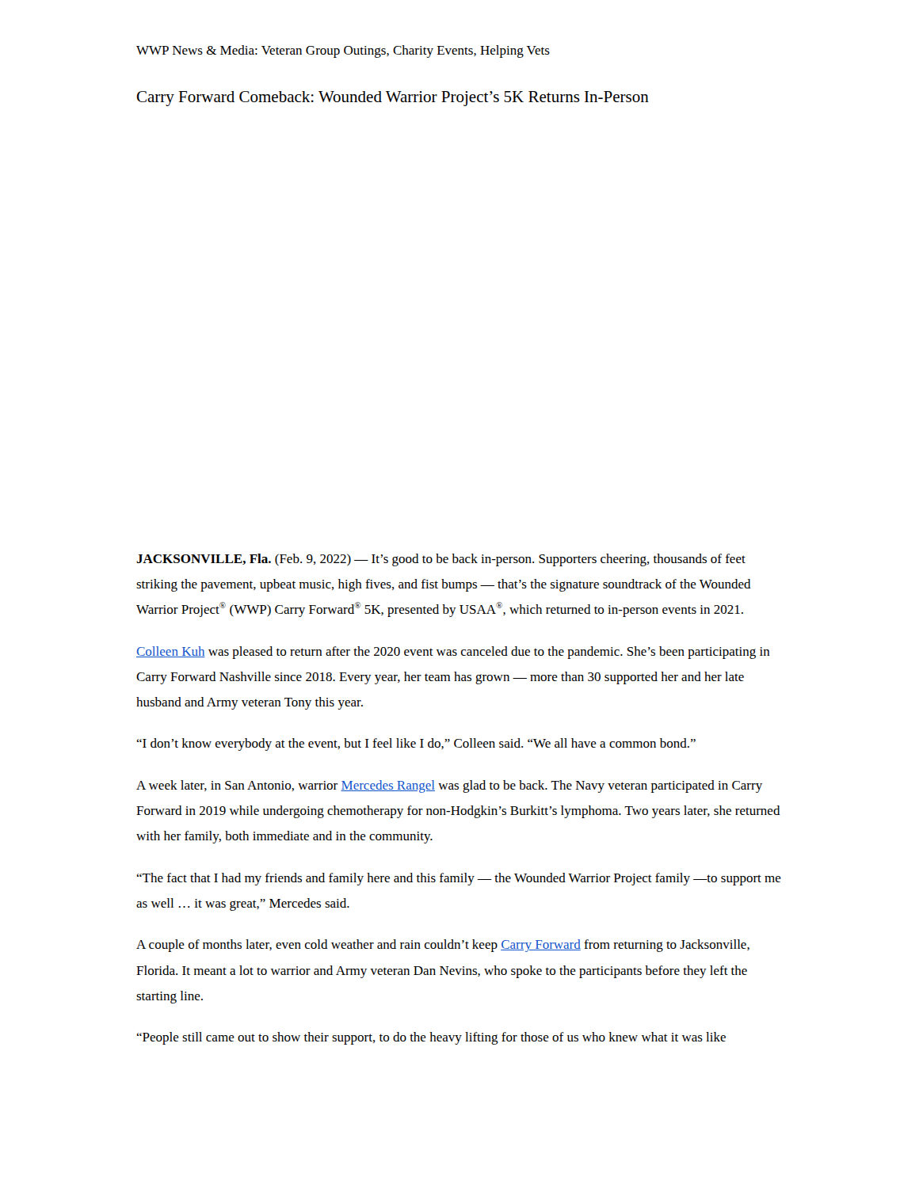WWP News & Media: Veteran Group Outings, Charity Events, Helping Vets
Carry Forward Comeback: Wounded Warrior Project’s 5K Returns In-Person
JACKSONVILLE, Fla. (Feb. 9, 2022) — It’s good to be back in-person. Supporters cheering, thousands of feet striking the pavement, upbeat music, high fives, and fist bumps — that’s the signature soundtrack of the Wounded Warrior Project® (WWP) Carry Forward® 5K, presented by USAA®, which returned to in-person events in 2021.
Colleen Kuh was pleased to return after the 2020 event was canceled due to the pandemic. She’s been participating in Carry Forward Nashville since 2018. Every year, her team has grown — more than 30 supported her and her late husband and Army veteran Tony this year.
“I don’t know everybody at the event, but I feel like I do,” Colleen said. “We all have a common bond.”
A week later, in San Antonio, warrior Mercedes Rangel was glad to be back. The Navy veteran participated in Carry Forward in 2019 while undergoing chemotherapy for non-Hodgkin’s Burkitt’s lymphoma. Two years later, she returned with her family, both immediate and in the community.
“The fact that I had my friends and family here and this family — the Wounded Warrior Project family —to support me as well … it was great,” Mercedes said.
A couple of months later, even cold weather and rain couldn’t keep Carry Forward from returning to Jacksonville, Florida. It meant a lot to warrior and Army veteran Dan Nevins, who spoke to the participants before they left the starting line.
“People still came out to show their support, to do the heavy lifting for those of us who knew what it was like